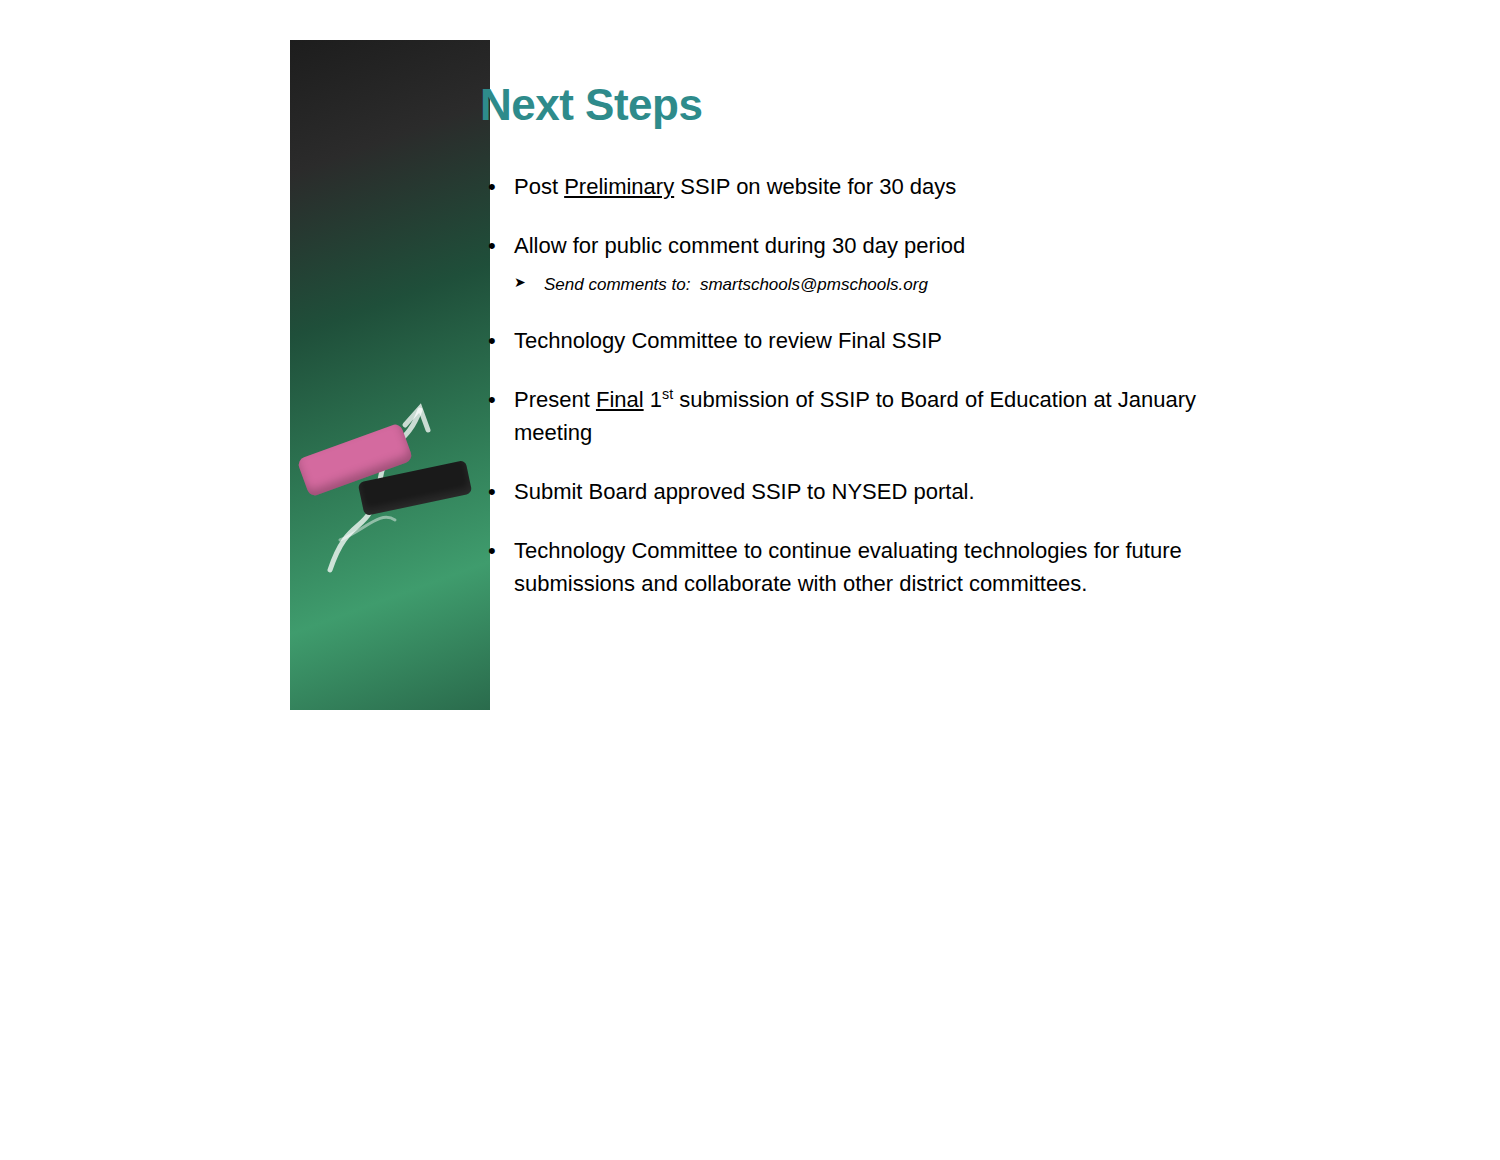Next Steps
Post Preliminary SSIP on website for 30 days
Allow for public comment during 30 day period
Send comments to: smartschools@pmschools.org
Technology Committee to review Final SSIP
Present Final 1st submission of SSIP to Board of Education at January meeting
Submit Board approved SSIP to NYSED portal.
Technology Committee to continue evaluating technologies for future submissions and collaborate with other district committees.